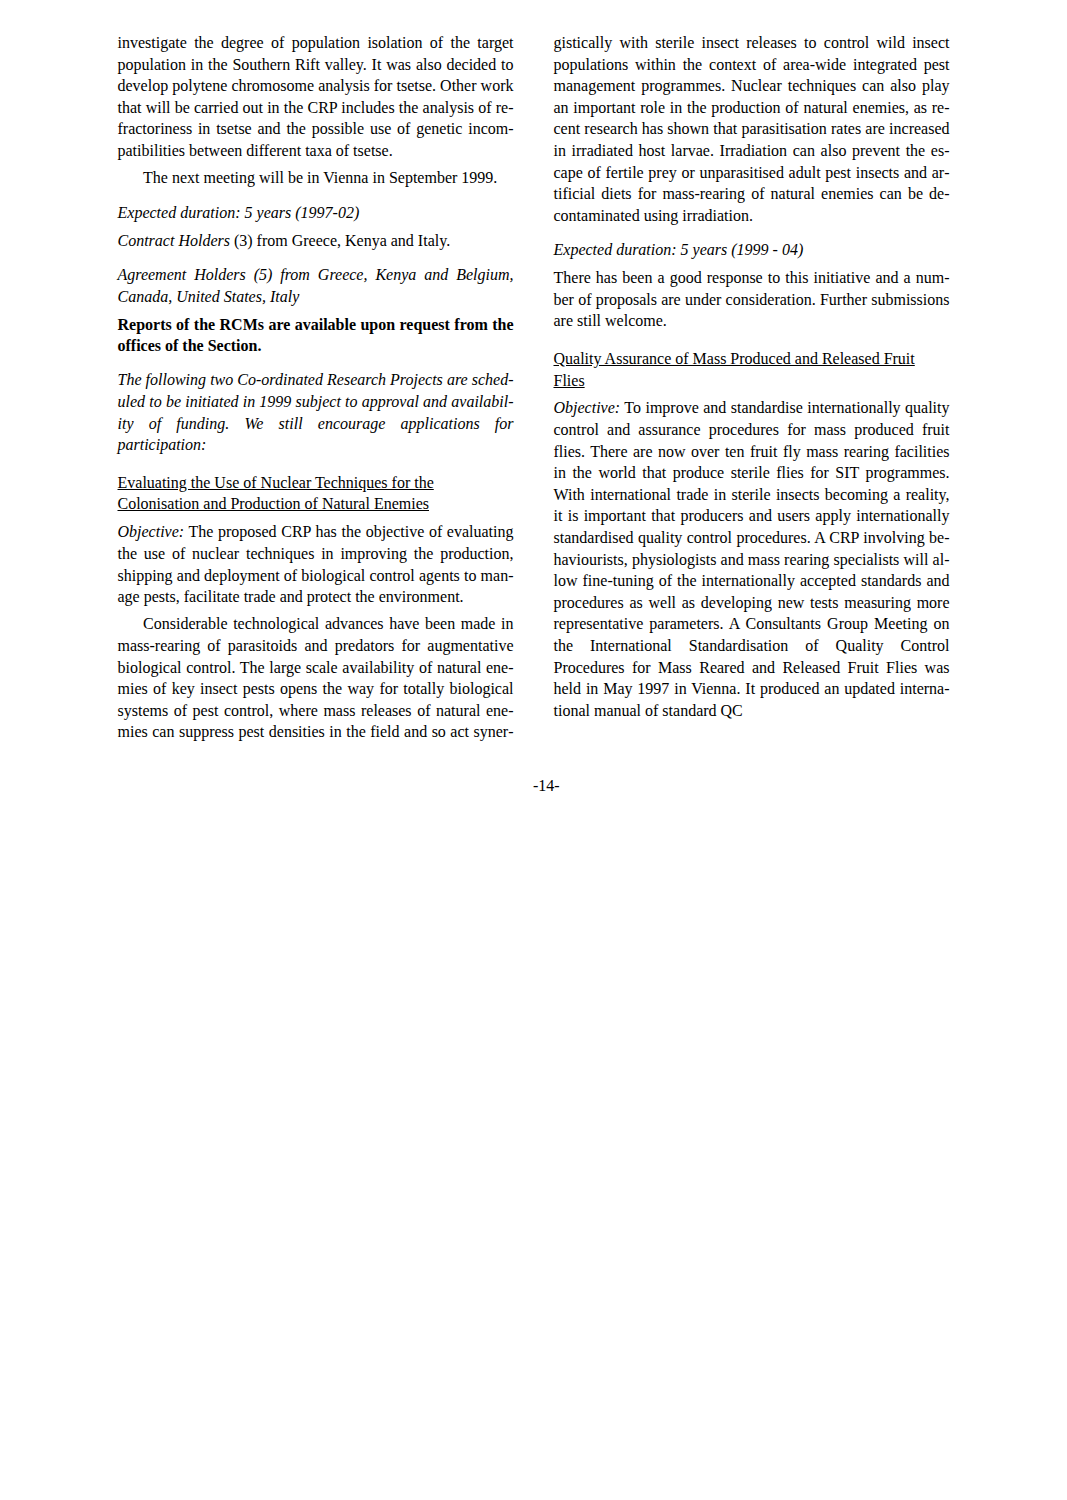investigate the degree of population isolation of the target population in the Southern Rift valley. It was also decided to develop polytene chromosome analysis for tsetse. Other work that will be carried out in the CRP includes the analysis of refractoriness in tsetse and the possible use of genetic incompatibilities between different taxa of tsetse.
The next meeting will be in Vienna in September 1999.
Expected duration: 5 years (1997-02)
Contract Holders (3) from Greece, Kenya and Italy.
Agreement Holders (5) from Greece, Kenya and Belgium, Canada, United States, Italy
Reports of the RCMs are available upon request from the offices of the Section.
The following two Co-ordinated Research Projects are scheduled to be initiated in 1999 subject to approval and availability of funding. We still encourage applications for participation:
Evaluating the Use of Nuclear Techniques for the Colonisation and Production of Natural Enemies
Objective: The proposed CRP has the objective of evaluating the use of nuclear techniques in improving the production, shipping and deployment of biological control agents to manage pests, facilitate trade and protect the environment.
Considerable technological advances have been made in mass-rearing of parasitoids and predators for augmentative biological control. The large scale availability of natural enemies of key insect pests opens the way for totally biological systems of pest control, where mass releases of natural enemies can suppress pest densities in the field and so act synergistically with sterile insect releases to control wild insect populations within the context of area-wide integrated pest management programmes. Nuclear techniques can also play an important role in the production of natural enemies, as recent research has shown that parasitisation rates are increased in irradiated host larvae. Irradiation can also prevent the escape of fertile prey or unparasitised adult pest insects and artificial diets for mass-rearing of natural enemies can be decontaminated using irradiation.
Expected duration: 5 years (1999 - 04)
There has been a good response to this initiative and a number of proposals are under consideration. Further submissions are still welcome.
Quality Assurance of Mass Produced and Released Fruit Flies
Objective: To improve and standardise internationally quality control and assurance procedures for mass produced fruit flies. There are now over ten fruit fly mass rearing facilities in the world that produce sterile flies for SIT programmes. With international trade in sterile insects becoming a reality, it is important that producers and users apply internationally standardised quality control procedures. A CRP involving behaviourists, physiologists and mass rearing specialists will allow fine-tuning of the internationally accepted standards and procedures as well as developing new tests measuring more representative parameters. A Consultants Group Meeting on the International Standardisation of Quality Control Procedures for Mass Reared and Released Fruit Flies was held in May 1997 in Vienna. It produced an updated international manual of standard QC
-14-